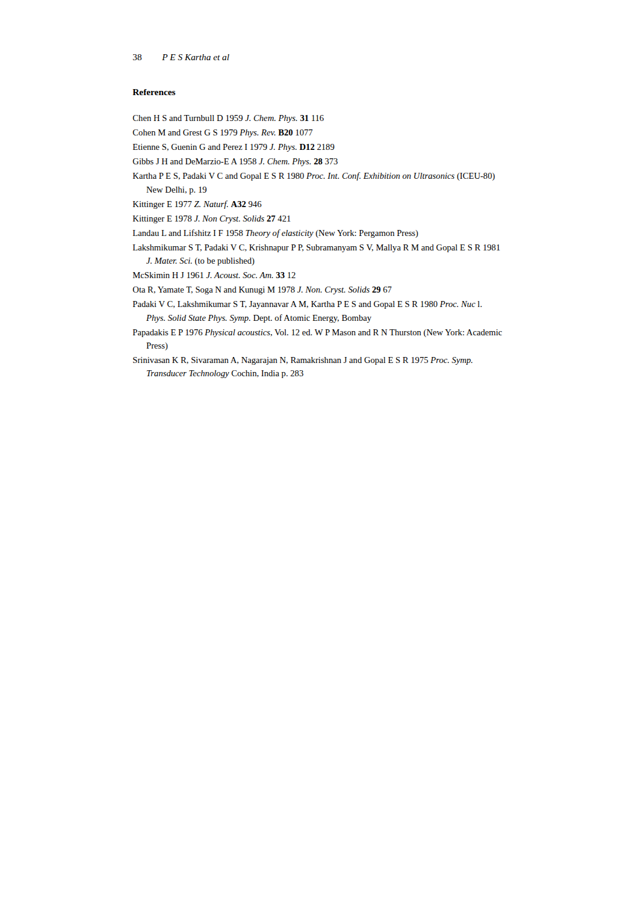38 P E S Kartha et al
References
Chen H S and Turnbull D 1959 J. Chem. Phys. 31 116
Cohen M and Grest G S 1979 Phys. Rev. B20 1077
Etienne S, Guenin G and Perez I 1979 J. Phys. D12 2189
Gibbs J H and DeMarzio-E A 1958 J. Chem. Phys. 28 373
Kartha P E S, Padaki V C and Gopal E S R 1980 Proc. Int. Conf. Exhibition on Ultrasonics (ICEU-80) New Delhi, p. 19
Kittinger E 1977 Z. Naturf. A32 946
Kittinger E 1978 J. Non Cryst. Solids 27 421
Landau L and Lifshitz I F 1958 Theory of elasticity (New York: Pergamon Press)
Lakshmikumar S T, Padaki V C, Krishnapur P P, Subramanyam S V, Mallya R M and Gopal E S R 1981 J. Mater. Sci. (to be published)
McSkimin H J 1961 J. Acoust. Soc. Am. 33 12
Ota R, Yamate T, Soga N and Kunugi M 1978 J. Non. Cryst. Solids 29 67
Padaki V C, Lakshmikumar S T, Jayannavar A M, Kartha P E S and Gopal E S R 1980 Proc. Nuc l. Phys. Solid State Phys. Symp. Dept. of Atomic Energy, Bombay
Papadakis E P 1976 Physical acoustics, Vol. 12 ed. W P Mason and R N Thurston (New York: Academic Press)
Srinivasan K R, Sivaraman A, Nagarajan N, Ramakrishnan J and Gopal E S R 1975 Proc. Symp. Transducer Technology Cochin, India p. 283